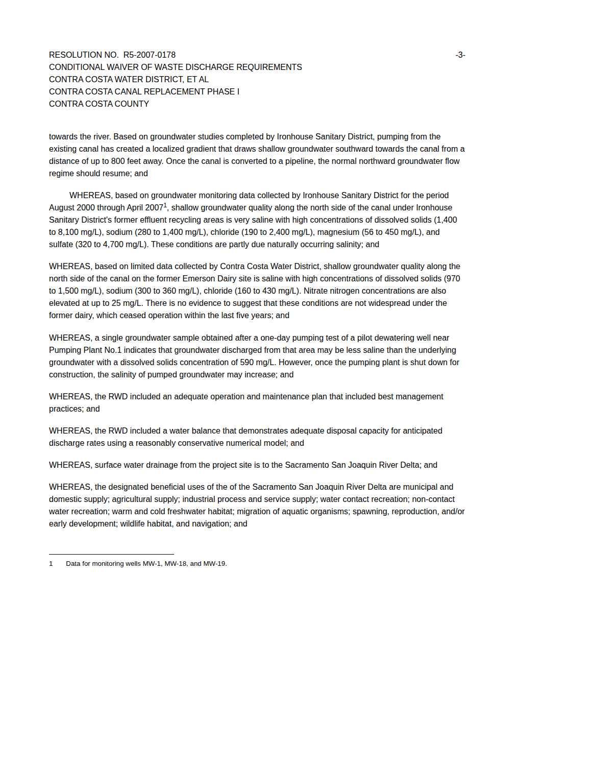-3-
RESOLUTION NO. R5-2007-0178
CONDITIONAL WAIVER OF WASTE DISCHARGE REQUIREMENTS
CONTRA COSTA WATER DISTRICT, ET AL
CONTRA COSTA CANAL REPLACEMENT PHASE I
CONTRA COSTA COUNTY
towards the river. Based on groundwater studies completed by Ironhouse Sanitary District, pumping from the existing canal has created a localized gradient that draws shallow groundwater southward towards the canal from a distance of up to 800 feet away. Once the canal is converted to a pipeline, the normal northward groundwater flow regime should resume; and
WHEREAS, based on groundwater monitoring data collected by Ironhouse Sanitary District for the period August 2000 through April 20071, shallow groundwater quality along the north side of the canal under Ironhouse Sanitary District's former effluent recycling areas is very saline with high concentrations of dissolved solids (1,400 to 8,100 mg/L), sodium (280 to 1,400 mg/L), chloride (190 to 2,400 mg/L), magnesium (56 to 450 mg/L), and sulfate (320 to 4,700 mg/L). These conditions are partly due naturally occurring salinity; and
WHEREAS, based on limited data collected by Contra Costa Water District, shallow groundwater quality along the north side of the canal on the former Emerson Dairy site is saline with high concentrations of dissolved solids (970 to 1,500 mg/L), sodium (300 to 360 mg/L), chloride (160 to 430 mg/L). Nitrate nitrogen concentrations are also elevated at up to 25 mg/L. There is no evidence to suggest that these conditions are not widespread under the former dairy, which ceased operation within the last five years; and
WHEREAS, a single groundwater sample obtained after a one-day pumping test of a pilot dewatering well near Pumping Plant No.1 indicates that groundwater discharged from that area may be less saline than the underlying groundwater with a dissolved solids concentration of 590 mg/L. However, once the pumping plant is shut down for construction, the salinity of pumped groundwater may increase; and
WHEREAS, the RWD included an adequate operation and maintenance plan that included best management practices; and
WHEREAS, the RWD included a water balance that demonstrates adequate disposal capacity for anticipated discharge rates using a reasonably conservative numerical model; and
WHEREAS, surface water drainage from the project site is to the Sacramento San Joaquin River Delta; and
WHEREAS, the designated beneficial uses of the of the Sacramento San Joaquin River Delta are municipal and domestic supply; agricultural supply; industrial process and service supply; water contact recreation; non-contact water recreation; warm and cold freshwater habitat; migration of aquatic organisms; spawning, reproduction, and/or early development; wildlife habitat, and navigation; and
1 Data for monitoring wells MW-1, MW-18, and MW-19.